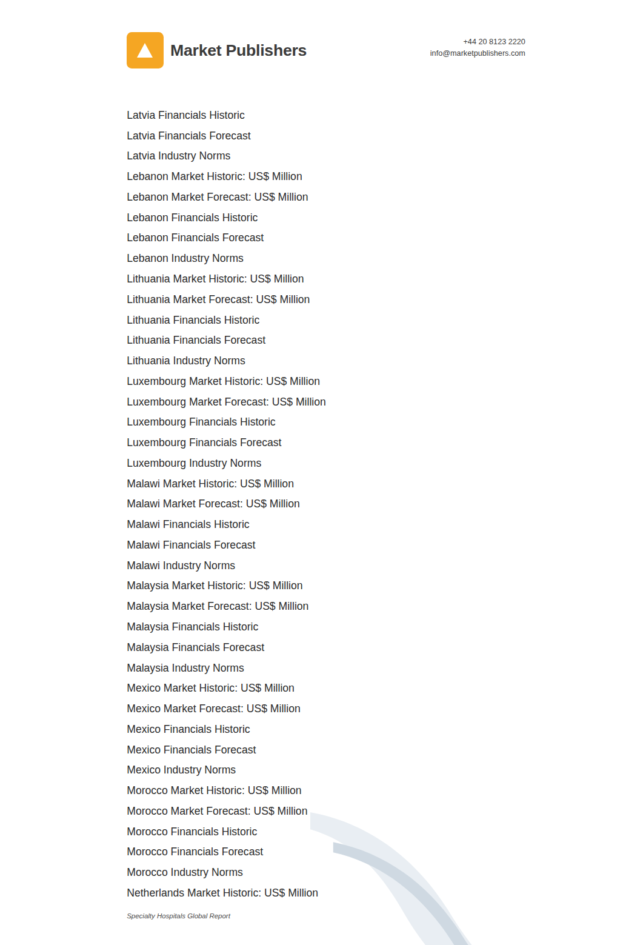Market Publishers
+44 20 8123 2220
info@marketpublishers.com
Latvia Financials Historic
Latvia Financials Forecast
Latvia Industry Norms
Lebanon Market Historic: US$ Million
Lebanon Market Forecast: US$ Million
Lebanon Financials Historic
Lebanon Financials Forecast
Lebanon Industry Norms
Lithuania Market Historic: US$ Million
Lithuania Market Forecast: US$ Million
Lithuania Financials Historic
Lithuania Financials Forecast
Lithuania Industry Norms
Luxembourg Market Historic: US$ Million
Luxembourg Market Forecast: US$ Million
Luxembourg Financials Historic
Luxembourg Financials Forecast
Luxembourg Industry Norms
Malawi Market Historic: US$ Million
Malawi Market Forecast: US$ Million
Malawi Financials Historic
Malawi Financials Forecast
Malawi Industry Norms
Malaysia Market Historic: US$ Million
Malaysia Market Forecast: US$ Million
Malaysia Financials Historic
Malaysia Financials Forecast
Malaysia Industry Norms
Mexico Market Historic: US$ Million
Mexico Market Forecast: US$ Million
Mexico Financials Historic
Mexico Financials Forecast
Mexico Industry Norms
Morocco Market Historic: US$ Million
Morocco Market Forecast: US$ Million
Morocco Financials Historic
Morocco Financials Forecast
Morocco Industry Norms
Netherlands Market Historic: US$ Million
Specialty Hospitals Global Report